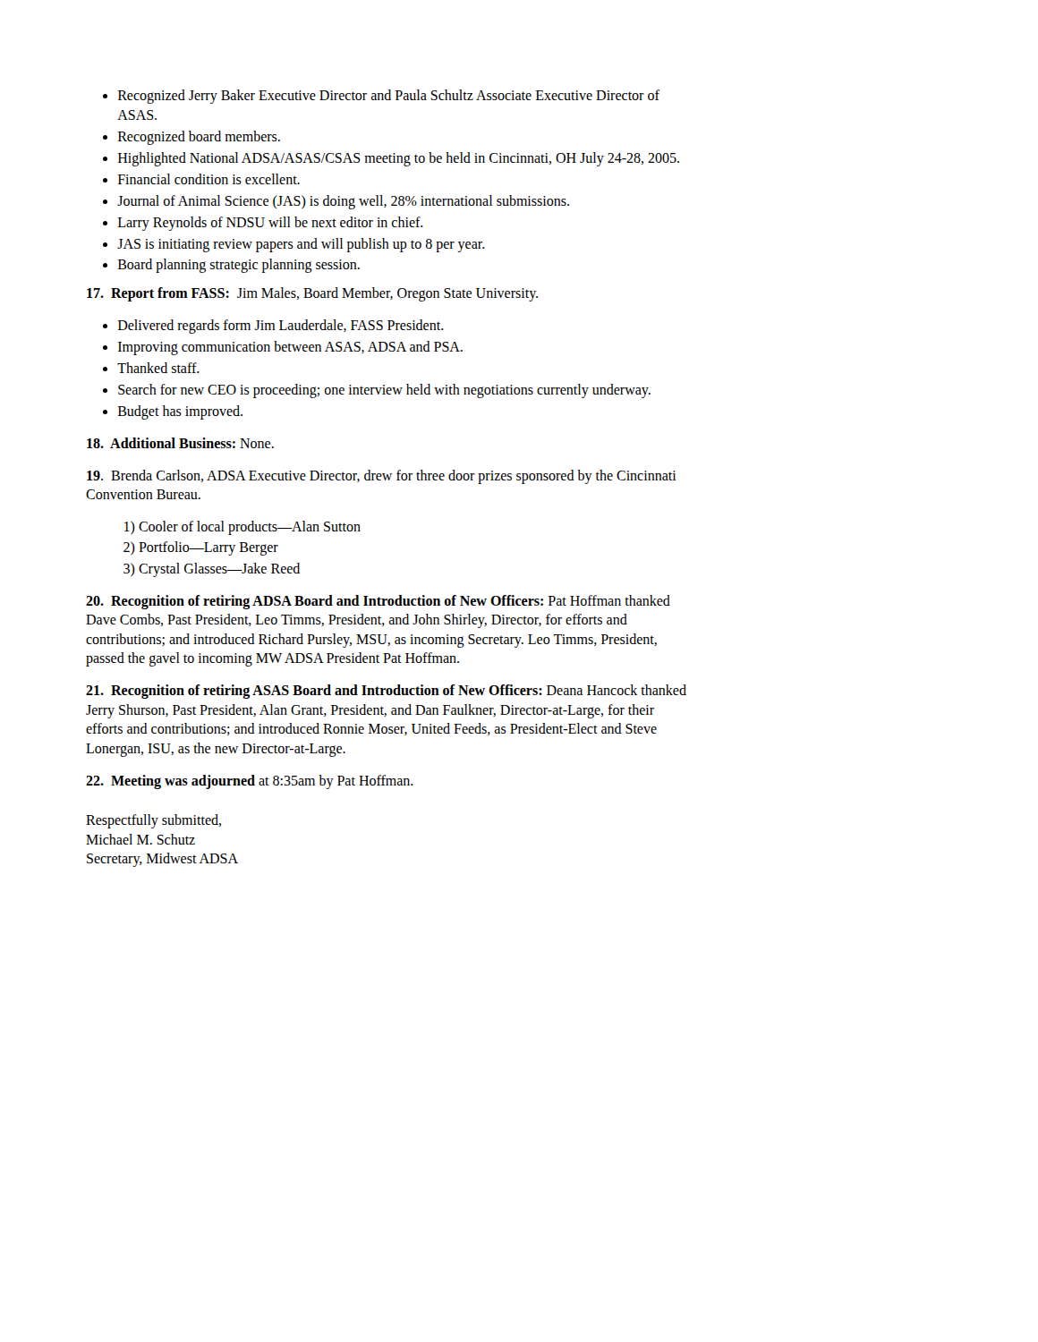Recognized Jerry Baker Executive Director and Paula Schultz Associate Executive Director of ASAS.
Recognized board members.
Highlighted National ADSA/ASAS/CSAS meeting to be held in Cincinnati, OH July 24-28, 2005.
Financial condition is excellent.
Journal of Animal Science (JAS) is doing well, 28% international submissions.
Larry Reynolds of NDSU will be next editor in chief.
JAS is initiating review papers and will publish up to 8 per year.
Board planning strategic planning session.
17. Report from FASS: Jim Males, Board Member, Oregon State University.
Delivered regards form Jim Lauderdale, FASS President.
Improving communication between ASAS, ADSA and PSA.
Thanked staff.
Search for new CEO is proceeding; one interview held with negotiations currently underway.
Budget has improved.
18. Additional Business: None.
19. Brenda Carlson, ADSA Executive Director, drew for three door prizes sponsored by the Cincinnati Convention Bureau.
1) Cooler of local products—Alan Sutton
2) Portfolio—Larry Berger
3) Crystal Glasses—Jake Reed
20. Recognition of retiring ADSA Board and Introduction of New Officers: Pat Hoffman thanked Dave Combs, Past President, Leo Timms, President, and John Shirley, Director, for efforts and contributions; and introduced Richard Pursley, MSU, as incoming Secretary. Leo Timms, President, passed the gavel to incoming MW ADSA President Pat Hoffman.
21. Recognition of retiring ASAS Board and Introduction of New Officers: Deana Hancock thanked Jerry Shurson, Past President, Alan Grant, President, and Dan Faulkner, Director-at-Large, for their efforts and contributions; and introduced Ronnie Moser, United Feeds, as President-Elect and Steve Lonergan, ISU, as the new Director-at-Large.
22. Meeting was adjourned at 8:35am by Pat Hoffman.
Respectfully submitted,
Michael M. Schutz
Secretary, Midwest ADSA